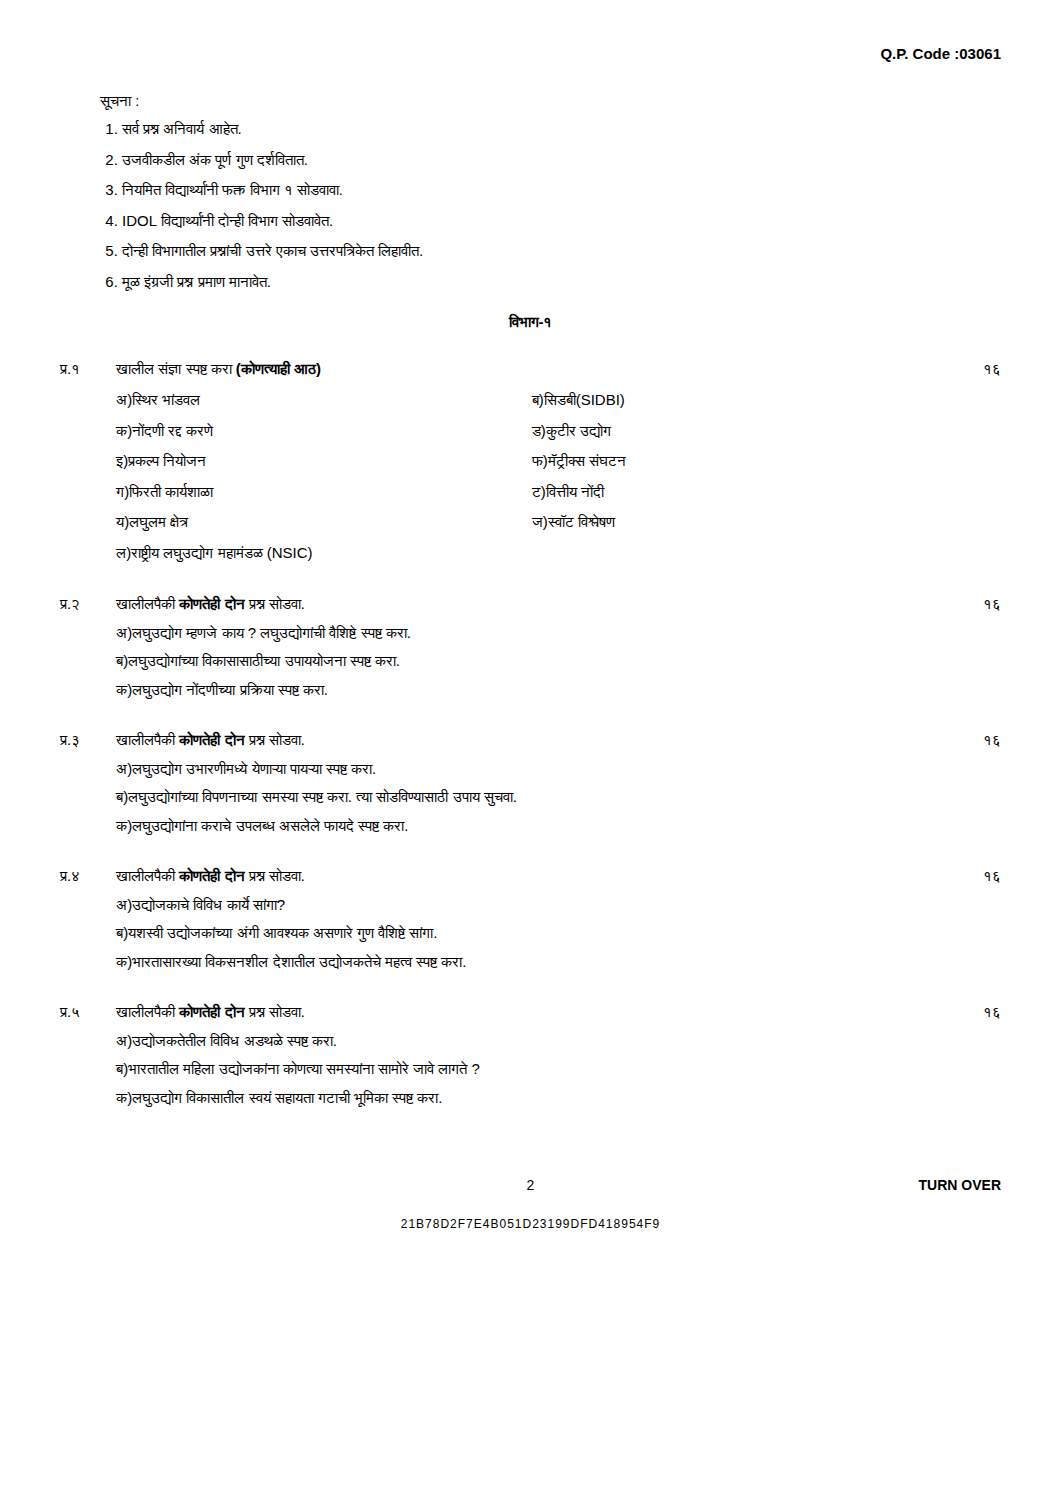Q.P. Code :03061
सूचना :
सर्व प्रश्न अनिवार्य आहेत.
उजवीकडील अंक पूर्ण गुण दर्शवितात.
नियमित विद्यार्थ्यांनी फक्त विभाग १ सोडवावा.
IDOL विद्यार्थ्यांनी दोन्ही विभाग सोडवावेत.
दोन्ही विभागातील प्रश्नांची उत्तरे एकाच उत्तरपत्रिकेत लिहावीत.
मूळ इंग्रजी प्रश्न प्रमाण मानावेत.
विभाग-१
१६ प्र.१ खालील संज्ञा स्पष्ट करा (कोणत्याही आठ)
| अ)स्थिर भांडवल | ब)सिडबी(SIDBI) |
| क)नोंदणी रद्द करणे | ड)कुटीर उद्योग |
| इ)प्रकल्प नियोजन | फ)मॅट्रीक्स संघटन |
| ग)फिरती कार्यशाळा | ट)वित्तीय नोंदी |
| य)लघुलम क्षेत्र | ज)स्वॉट विश्लेषण |
| ल)राष्ट्रीय लघुउद्योग महामंडळ (NSIC) |
१६ प्र.२ खालीलपैकी कोणतेही दोन प्रश्न सोडवा. अ)लघुउद्योग म्हणजे काय ? लघुउद्योगांची वैशिष्टे स्पष्ट करा. ब)लघुउद्योगांच्या विकासासाठीच्या उपाययोजना स्पष्ट करा. क)लघुउद्योग नोंदणीच्या प्रक्रिया स्पष्ट करा.
१६ प्र.३ खालीलपैकी कोणतेही दोन प्रश्न सोडवा. अ)लघुउद्योग उभारणीमध्ये येणाऱ्या पायऱ्या स्पष्ट करा. ब)लघुउद्योगांच्या विपणनाच्या समस्या स्पष्ट करा. त्या सोडविण्यासाठी उपाय सुचवा. क)लघुउद्योगांना कराचे उपलब्ध असलेले फायदे स्पष्ट करा.
१६ प्र.४ खालीलपैकी कोणतेही दोन प्रश्न सोडवा. अ)उद्योजकाचे विविध कार्ये सांगा? ब)यशस्वी उद्योजकांच्या अंगी आवश्यक असणारे गुण वैशिष्टे सांगा. क)भारतासारख्या विकसनशील देशातील उद्योजकतेचे महत्व स्पष्ट करा.
१६ प्र.५ खालीलपैकी कोणतेही दोन प्रश्न सोडवा. अ)उद्योजकतेतील विविध अडथळे स्पष्ट करा. ब)भारतातील महिला उद्योजकांना कोणत्या समस्यांना सामोरे जावे लागते ? क)लघुउद्योग विकासातील स्वयं सहायता गटाची भूमिका स्पष्ट करा.
2
TURN OVER
21B78D2F7E4B051D23199DFD418954F9